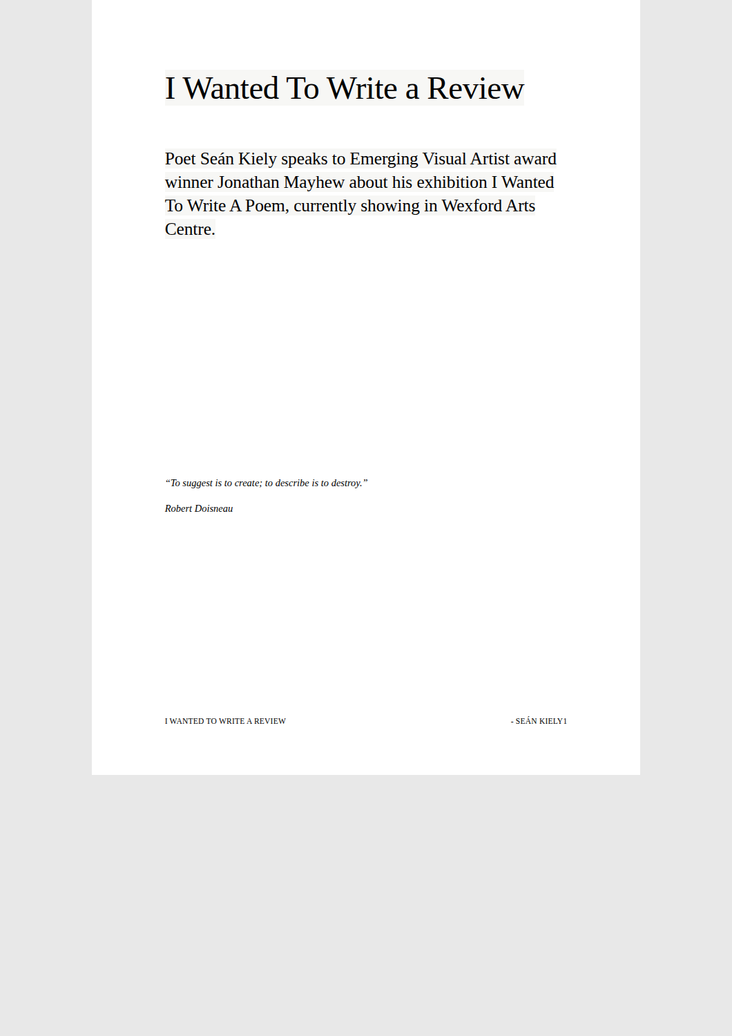I Wanted To Write a Review
Poet Seán Kiely speaks to Emerging Visual Artist award winner Jonathan Mayhew about his exhibition I Wanted To Write A Poem, currently showing in Wexford Arts Centre.
“To suggest is to create; to describe is to destroy.”
Robert Doisneau
I wanted to write a review - Seán Kiely1